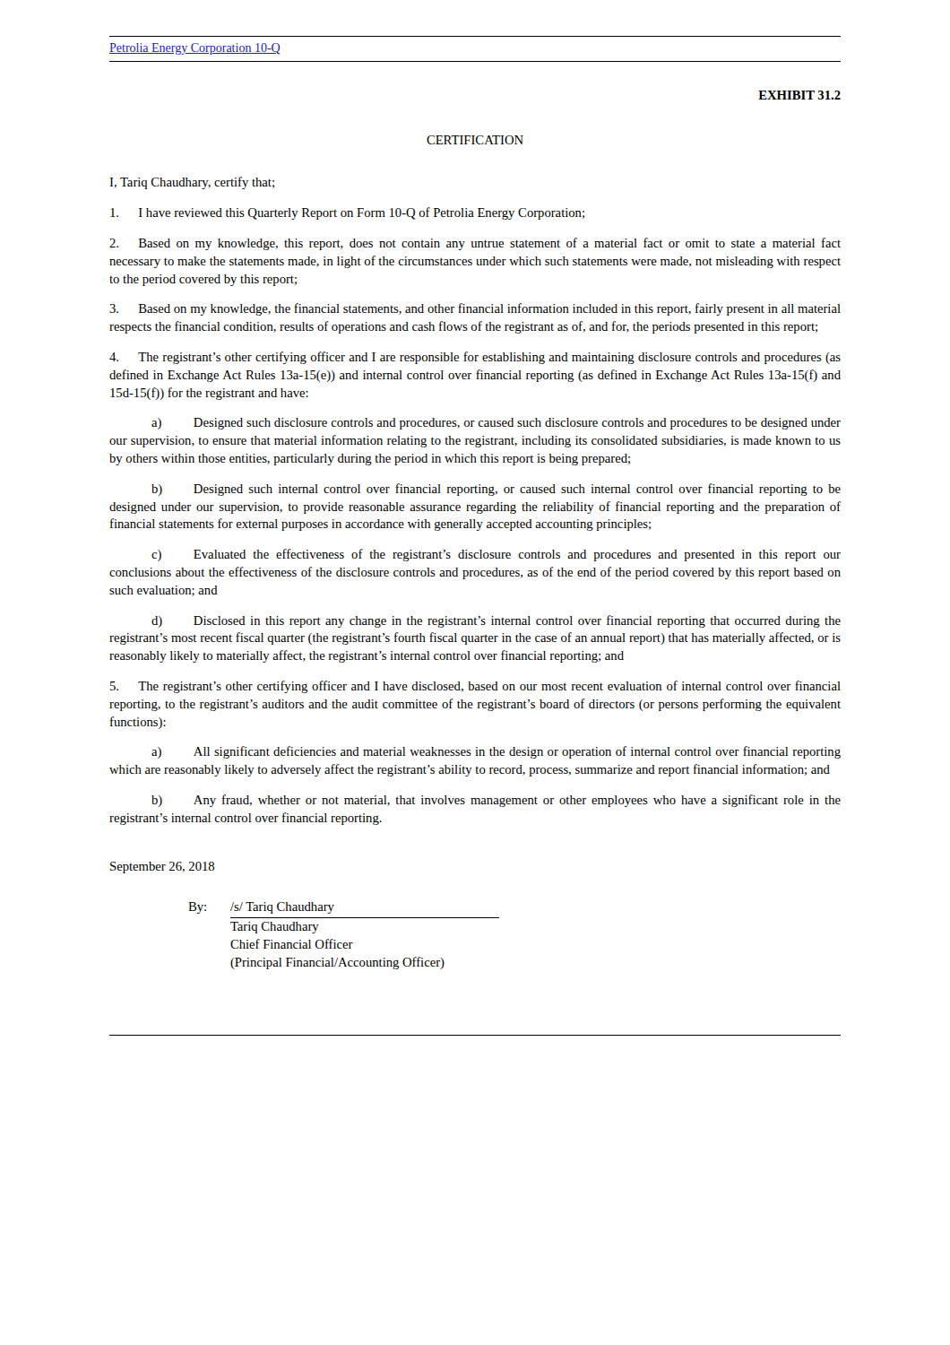Petrolia Energy Corporation 10-Q
EXHIBIT 31.2
CERTIFICATION
I, Tariq Chaudhary, certify that;
1. I have reviewed this Quarterly Report on Form 10-Q of Petrolia Energy Corporation;
2. Based on my knowledge, this report, does not contain any untrue statement of a material fact or omit to state a material fact necessary to make the statements made, in light of the circumstances under which such statements were made, not misleading with respect to the period covered by this report;
3. Based on my knowledge, the financial statements, and other financial information included in this report, fairly present in all material respects the financial condition, results of operations and cash flows of the registrant as of, and for, the periods presented in this report;
4. The registrant’s other certifying officer and I are responsible for establishing and maintaining disclosure controls and procedures (as defined in Exchange Act Rules 13a-15(e)) and internal control over financial reporting (as defined in Exchange Act Rules 13a-15(f) and 15d-15(f)) for the registrant and have:
a) Designed such disclosure controls and procedures, or caused such disclosure controls and procedures to be designed under our supervision, to ensure that material information relating to the registrant, including its consolidated subsidiaries, is made known to us by others within those entities, particularly during the period in which this report is being prepared;
b) Designed such internal control over financial reporting, or caused such internal control over financial reporting to be designed under our supervision, to provide reasonable assurance regarding the reliability of financial reporting and the preparation of financial statements for external purposes in accordance with generally accepted accounting principles;
c) Evaluated the effectiveness of the registrant’s disclosure controls and procedures and presented in this report our conclusions about the effectiveness of the disclosure controls and procedures, as of the end of the period covered by this report based on such evaluation; and
d) Disclosed in this report any change in the registrant’s internal control over financial reporting that occurred during the registrant’s most recent fiscal quarter (the registrant’s fourth fiscal quarter in the case of an annual report) that has materially affected, or is reasonably likely to materially affect, the registrant’s internal control over financial reporting; and
5. The registrant’s other certifying officer and I have disclosed, based on our most recent evaluation of internal control over financial reporting, to the registrant’s auditors and the audit committee of the registrant’s board of directors (or persons performing the equivalent functions):
a) All significant deficiencies and material weaknesses in the design or operation of internal control over financial reporting which are reasonably likely to adversely affect the registrant’s ability to record, process, summarize and report financial information; and
b) Any fraud, whether or not material, that involves management or other employees who have a significant role in the registrant’s internal control over financial reporting.
September 26, 2018
| By: | /s/ Tariq Chaudhary |
| | Tariq Chaudhary |
| | Chief Financial Officer |
| | (Principal Financial/Accounting Officer) |